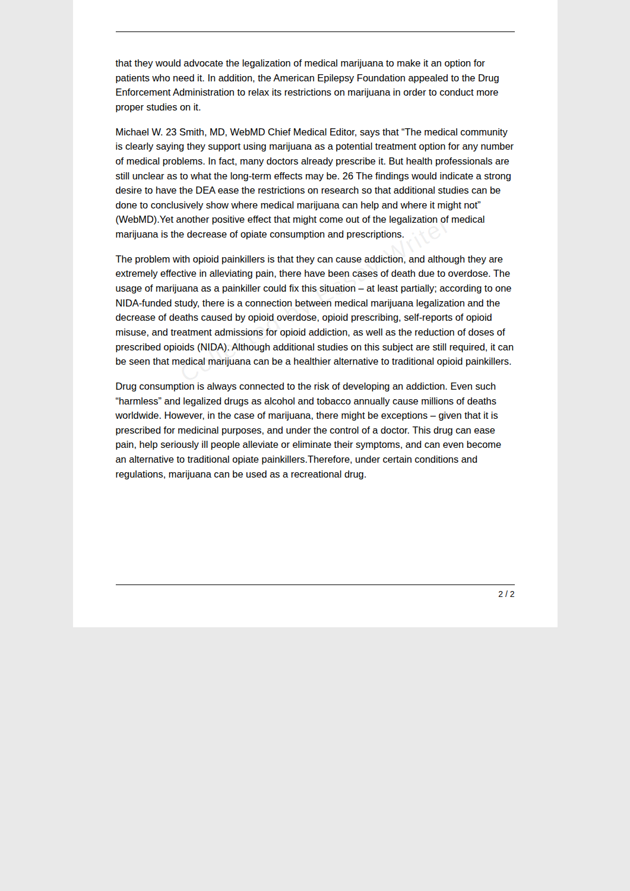Collected by Essay Writer
that they would advocate the legalization of medical marijuana to make it an option for patients who need it. In addition, the American Epilepsy Foundation appealed to the Drug Enforcement Administration to relax its restrictions on marijuana in order to conduct more proper studies on it.
Michael W. 23 Smith, MD, WebMD Chief Medical Editor, says that “The medical community is clearly saying they support using marijuana as a potential treatment option for any number of medical problems. In fact, many doctors already prescribe it. But health professionals are still unclear as to what the long-term effects may be. 26 The findings would indicate a strong desire to have the DEA ease the restrictions on research so that additional studies can be done to conclusively show where medical marijuana can help and where it might not” (WebMD).Yet another positive effect that might come out of the legalization of medical marijuana is the decrease of opiate consumption and prescriptions.
The problem with opioid painkillers is that they can cause addiction, and although they are extremely effective in alleviating pain, there have been cases of death due to overdose. The usage of marijuana as a painkiller could fix this situation – at least partially; according to one NIDA-funded study, there is a connection between medical marijuana legalization and the decrease of deaths caused by opioid overdose, opioid prescribing, self-reports of opioid misuse, and treatment admissions for opioid addiction, as well as the reduction of doses of prescribed opioids (NIDA). Although additional studies on this subject are still required, it can be seen that medical marijuana can be a healthier alternative to traditional opioid painkillers.
Drug consumption is always connected to the risk of developing an addiction. Even such “harmless” and legalized drugs as alcohol and tobacco annually cause millions of deaths worldwide. However, in the case of marijuana, there might be exceptions – given that it is prescribed for medicinal purposes, and under the control of a doctor. This drug can ease pain, help seriously ill people alleviate or eliminate their symptoms, and can even become an alternative to traditional opiate painkillers.Therefore, under certain conditions and regulations, marijuana can be used as a recreational drug.
2 / 2